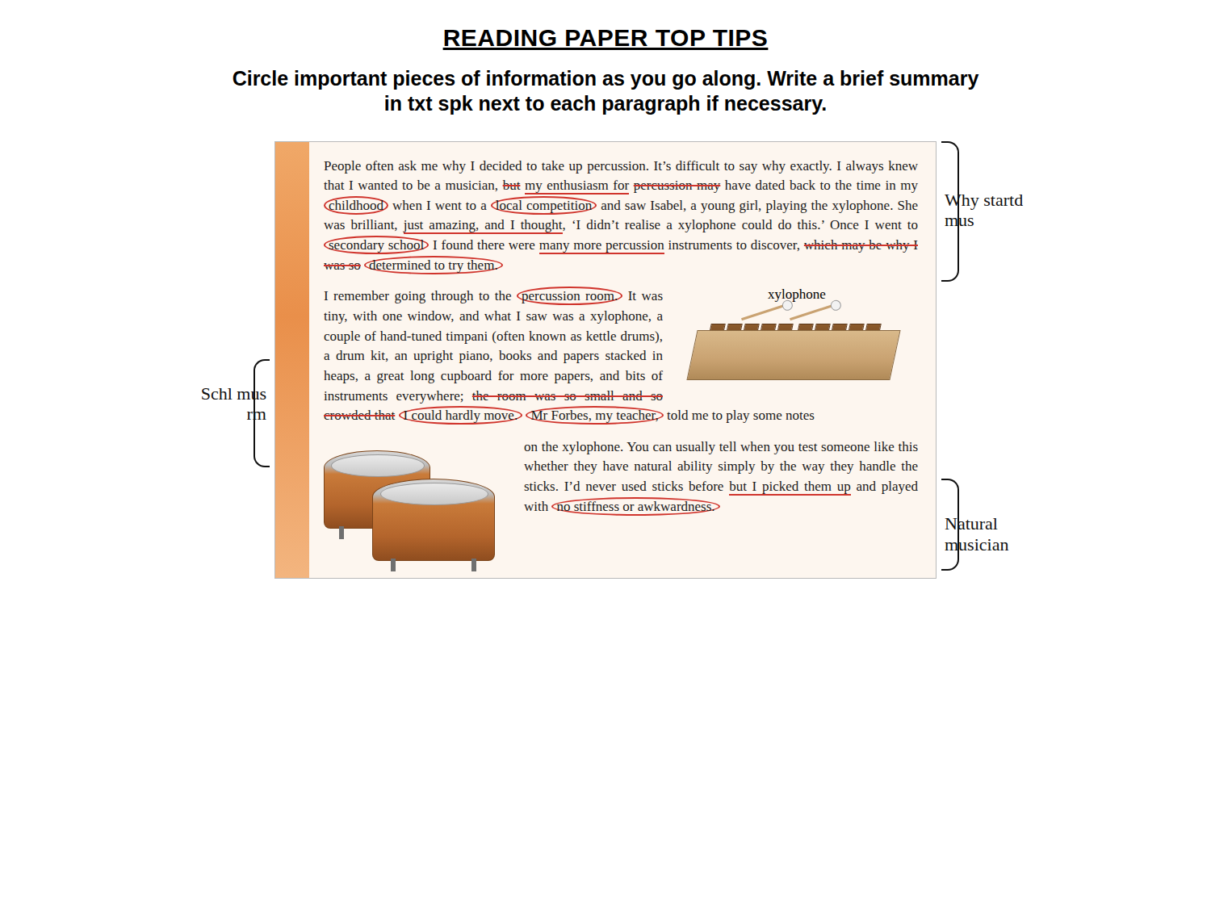READING PAPER TOP TIPS
Circle important pieces of information as you go along. Write a brief summary in txt spk next to each paragraph if necessary.
Why startd mus
Schl mus rm
Natural musician
People often ask me why I decided to take up percussion. It’s difficult to say why exactly. I always knew that I wanted to be a musician, but my enthusiasm for percussion may have dated back to the time in my childhood when I went to a local competition and saw Isabel, a young girl, playing the xylophone. She was brilliant, just amazing, and I thought, ‘I didn’t realise a xylophone could do this.’ Once I went to secondary school I found there were many more percussion instruments to discover, which may be why I was so determined to try them.
xylophone
I remember going through to the percussion room. It was tiny, with one window, and what I saw was a xylophone, a couple of hand-tuned timpani (often known as kettle drums), a drum kit, an upright piano, books and papers stacked in heaps, a great long cupboard for more papers, and bits of instruments everywhere; the room was so small and so crowded that I could hardly move. Mr Forbes, my teacher, told me to play some notes
on the xylophone. You can usually tell when you test someone like this whether they have natural ability simply by the way they handle the sticks. I’d never used sticks before but I picked them up and played with no stiffness or awkwardness.